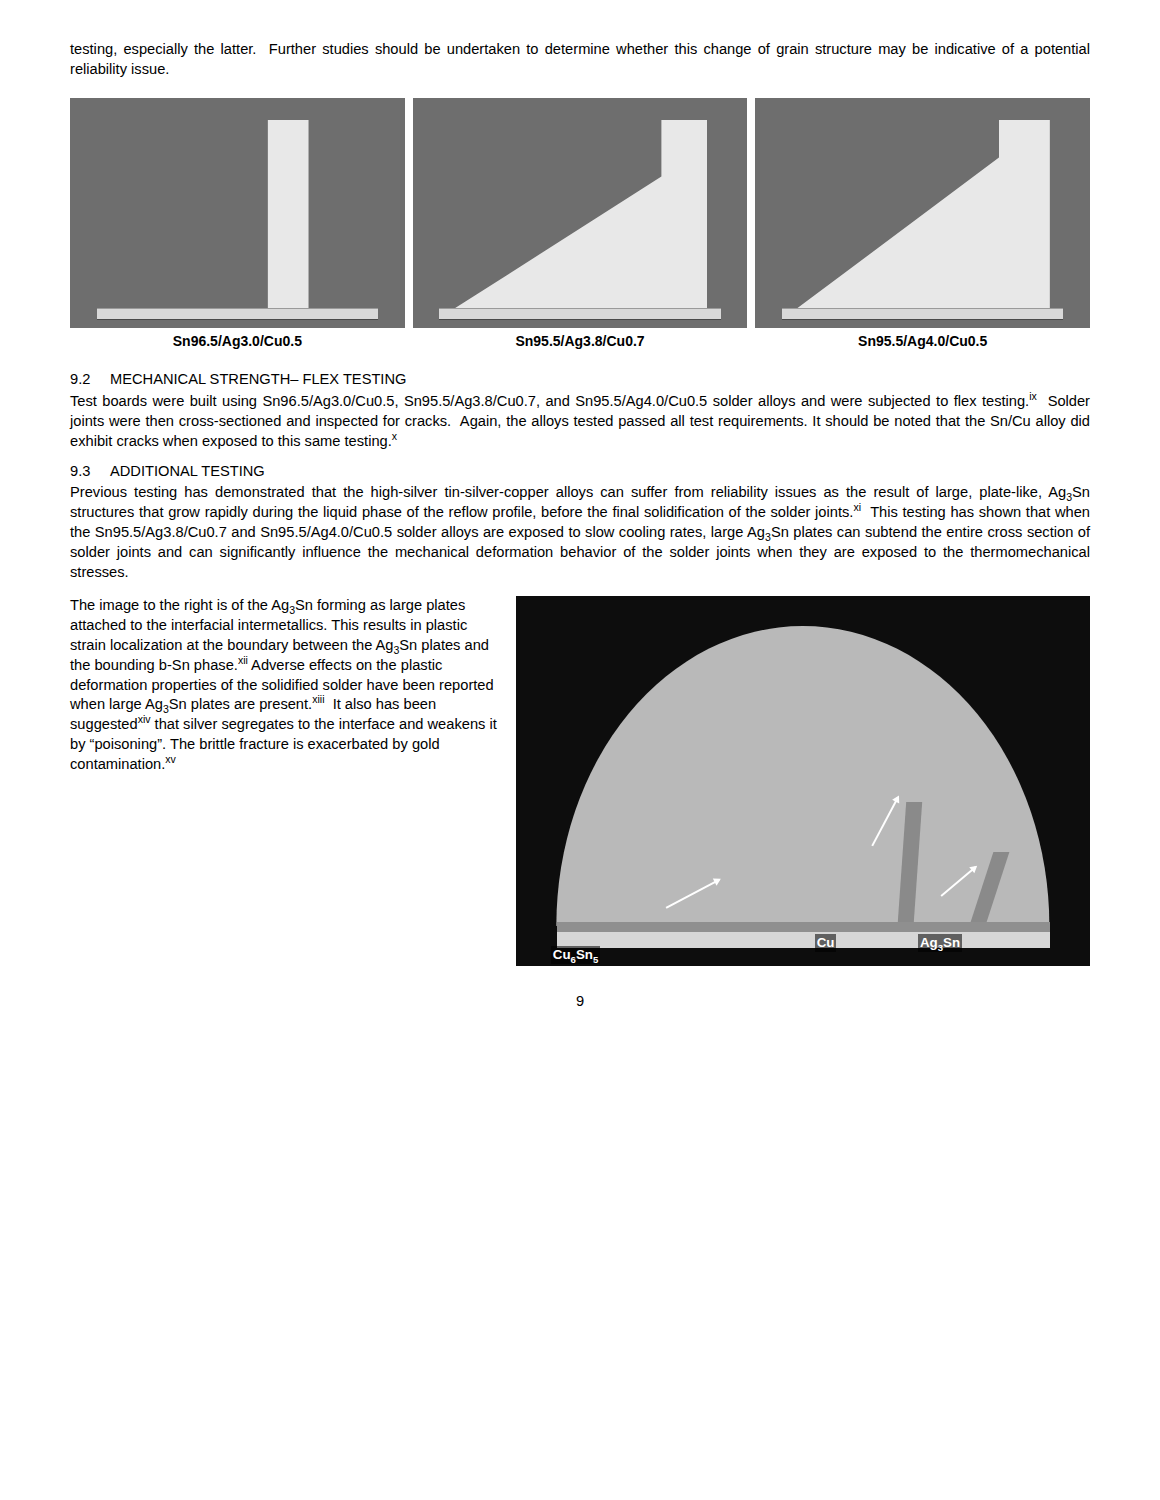testing, especially the latter. Further studies should be undertaken to determine whether this change of grain structure may be indicative of a potential reliability issue.
Sn96.5/Ag3.0/Cu0.5
Sn95.5/Ag3.8/Cu0.7
Sn95.5/Ag4.0/Cu0.5
9.2 MECHANICAL STRENGTH– FLEX TESTING
Test boards were built using Sn96.5/Ag3.0/Cu0.5, Sn95.5/Ag3.8/Cu0.7, and Sn95.5/Ag4.0/Cu0.5 solder alloys and were subjected to flex testing.ix Solder joints were then cross-sectioned and inspected for cracks. Again, the alloys tested passed all test requirements. It should be noted that the Sn/Cu alloy did exhibit cracks when exposed to this same testing.x
9.3 ADDITIONAL TESTING
Previous testing has demonstrated that the high-silver tin-silver-copper alloys can suffer from reliability issues as the result of large, plate-like, Ag3Sn structures that grow rapidly during the liquid phase of the reflow profile, before the final solidification of the solder joints.xi This testing has shown that when the Sn95.5/Ag3.8/Cu0.7 and Sn95.5/Ag4.0/Cu0.5 solder alloys are exposed to slow cooling rates, large Ag3Sn plates can subtend the entire cross section of solder joints and can significantly influence the mechanical deformation behavior of the solder joints when they are exposed to the thermomechanical stresses.
The image to the right is of the Ag3Sn forming as large plates attached to the interfacial intermetallics. This results in plastic strain localization at the boundary between the Ag3Sn plates and the bounding b-Sn phase.xii Adverse effects on the plastic deformation properties of the solidified solder have been reported when large Ag3Sn plates are present.xiii It also has been suggestedxiv that silver segregates to the interface and weakens it by “poisoning”. The brittle fracture is exacerbated by gold contamination.xv
Cu Ag3Sn Cu6Sn5
9